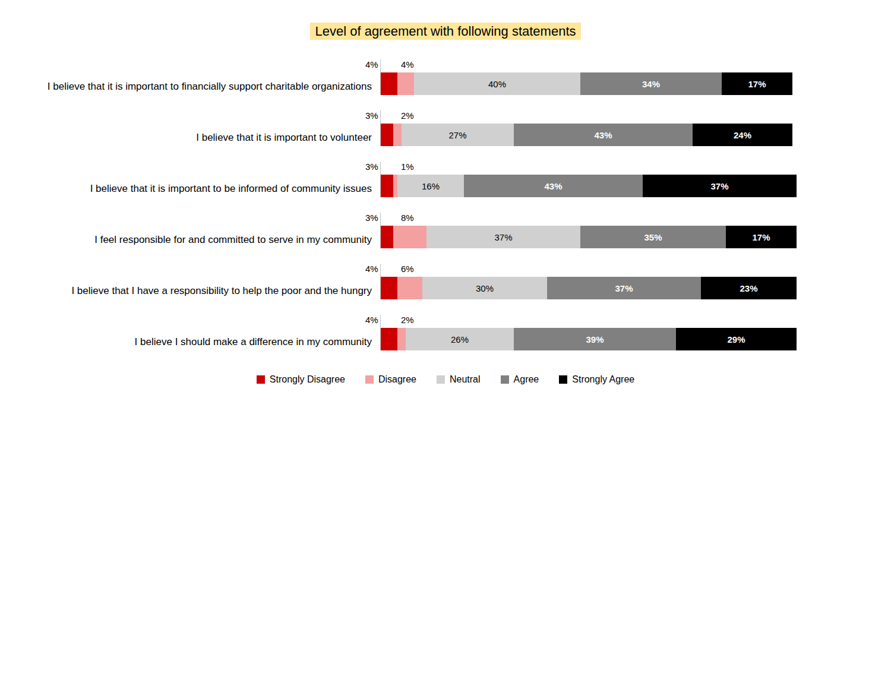Level of agreement with following statements
I believe that it is important to financially support charitable organizations
4% 4%
40%
34%
17%
I believe that it is important to volunteer
3% 2%
27%
43%
24%
I believe that it is important to be informed of community issues
3% 1%
16%
43%
37%
I feel responsible for and committed to serve in my community
3% 8%
37%
35%
17%
I believe that I have a responsibility to help the poor and the hungry
4% 6%
30%
37%
23%
I believe I should make a difference in my community
4% 2%
26%
39%
29%
Strongly Disagree
Disagree
Neutral
Agree
Strongly Agree